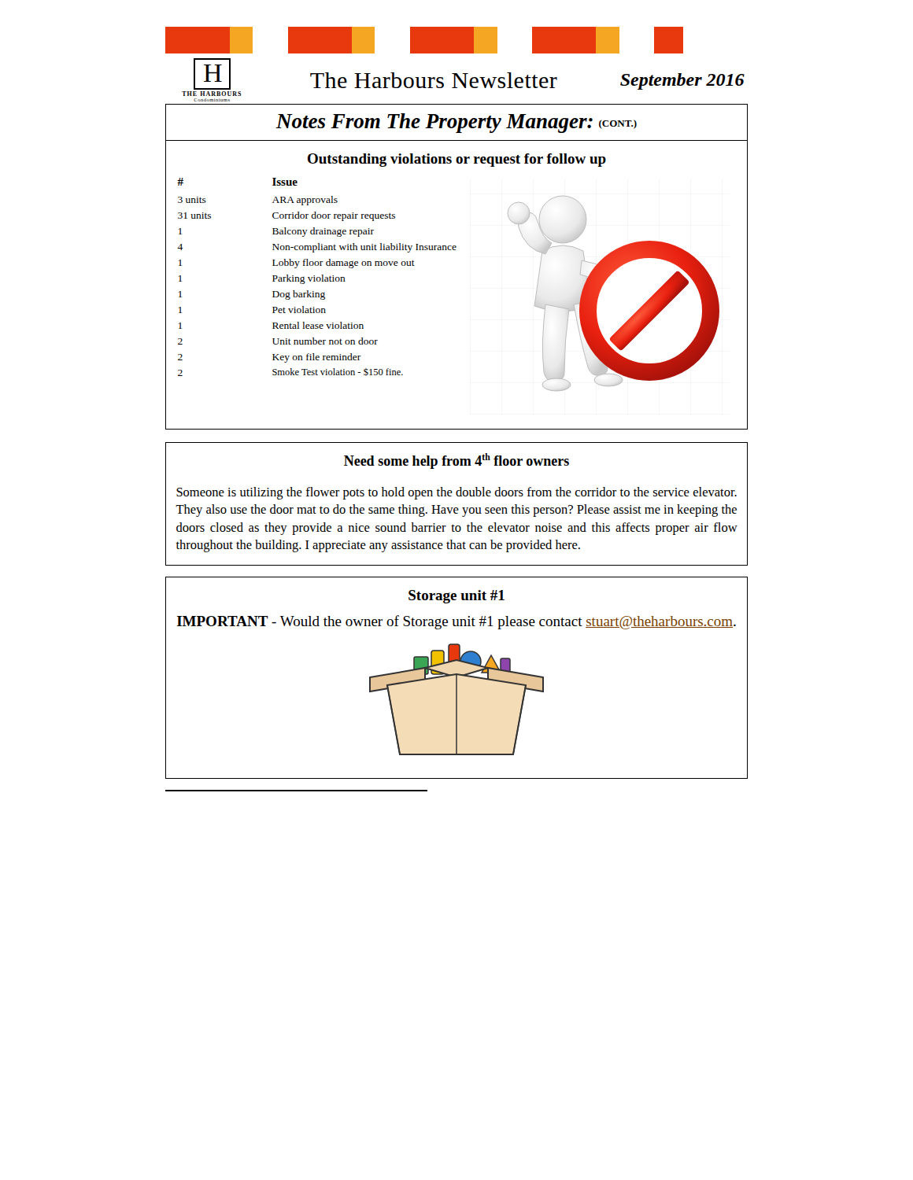H
THE HARBOURS
Condominiums
The Harbours Newsletter
September 2016
Notes From The Property Manager:
(CONT.)
Outstanding violations or request for follow up
| # | Issue |
| --- | --- |
| 3 units | ARA approvals |
| 31 units | Corridor door repair requests |
| 1 | Balcony drainage repair |
| 4 | Non-compliant with unit liability Insurance |
| 1 | Lobby floor damage on move out |
| 1 | Parking violation |
| 1 | Dog barking |
| 1 | Pet violation |
| 1 | Rental lease violation |
| 2 | Unit number not on door |
| 2 | Key on file reminder |
| 2 | Smoke Test violation - $150 fine. |
Need some help from 4th floor owners
Someone is utilizing the flower pots to hold open the double doors from the corridor to the service elevator. They also use the door mat to do the same thing. Have you seen this person? Please assist me in keeping the doors closed as they provide a nice sound barrier to the elevator noise and this affects proper air flow throughout the building. I appreciate any assistance that can be provided here.
Storage unit #1
IMPORTANT - Would the owner of Storage unit #1 please contact stuart@theharbours.com.